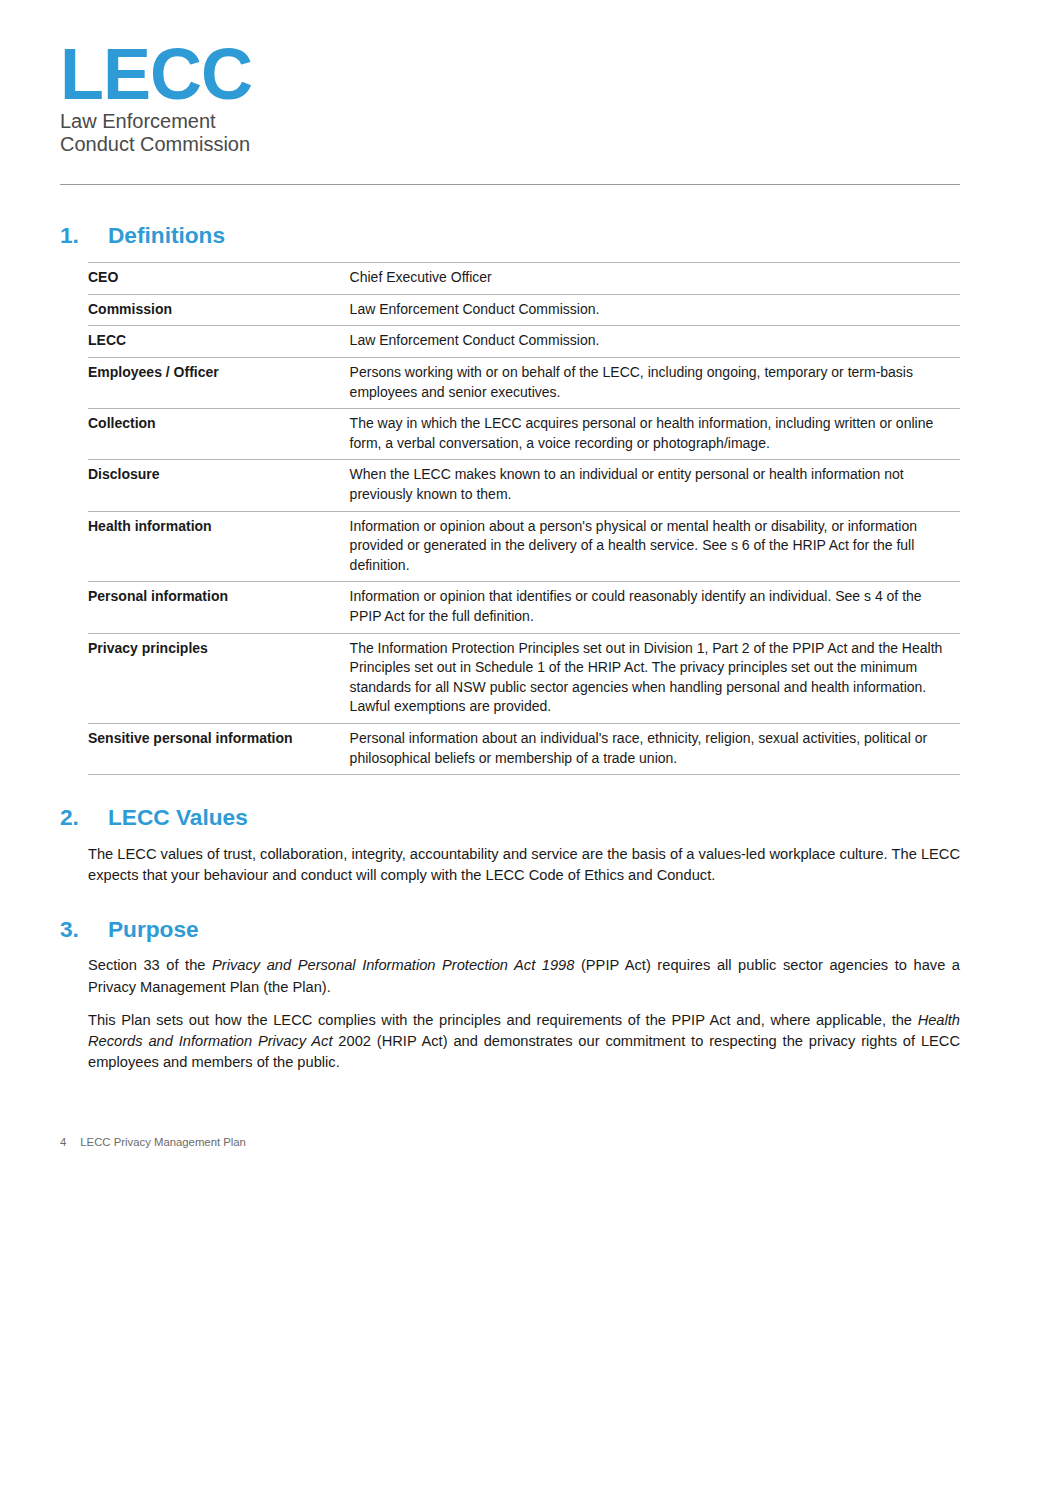LECC
Law Enforcement
Conduct Commission
1. Definitions
| CEO | Chief Executive Officer |
| Commission | Law Enforcement Conduct Commission. |
| LECC | Law Enforcement Conduct Commission. |
| Employees / Officer | Persons working with or on behalf of the LECC, including ongoing, temporary or term-basis employees and senior executives. |
| Collection | The way in which the LECC acquires personal or health information, including written or online form, a verbal conversation, a voice recording or photograph/image. |
| Disclosure | When the LECC makes known to an individual or entity personal or health information not previously known to them. |
| Health information | Information or opinion about a person's physical or mental health or disability, or information provided or generated in the delivery of a health service. See s 6 of the HRIP Act for the full definition. |
| Personal information | Information or opinion that identifies or could reasonably identify an individual. See s 4 of the PPIP Act for the full definition. |
| Privacy principles | The Information Protection Principles set out in Division 1, Part 2 of the PPIP Act and the Health Principles set out in Schedule 1 of the HRIP Act. The privacy principles set out the minimum standards for all NSW public sector agencies when handling personal and health information. Lawful exemptions are provided. |
| Sensitive personal information | Personal information about an individual's race, ethnicity, religion, sexual activities, political or philosophical beliefs or membership of a trade union. |
2. LECC Values
The LECC values of trust, collaboration, integrity, accountability and service are the basis of a values-led workplace culture. The LECC expects that your behaviour and conduct will comply with the LECC Code of Ethics and Conduct.
3. Purpose
Section 33 of the Privacy and Personal Information Protection Act 1998 (PPIP Act) requires all public sector agencies to have a Privacy Management Plan (the Plan).
This Plan sets out how the LECC complies with the principles and requirements of the PPIP Act and, where applicable, the Health Records and Information Privacy Act 2002 (HRIP Act) and demonstrates our commitment to respecting the privacy rights of LECC employees and members of the public.
4 LECC Privacy Management Plan